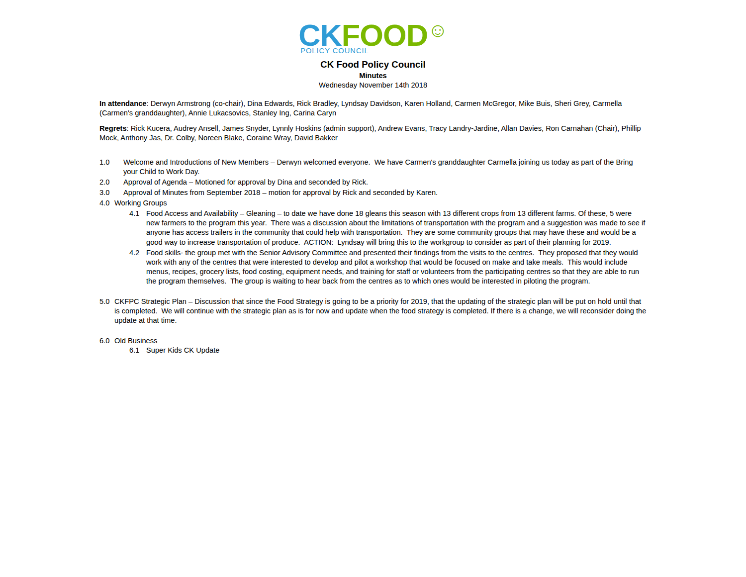CK FOOD☺ POLICY COUNCIL
CK Food Policy Council
Minutes
Wednesday November 14th 2018
In attendance: Derwyn Armstrong (co-chair), Dina Edwards, Rick Bradley, Lyndsay Davidson, Karen Holland, Carmen McGregor, Mike Buis, Sheri Grey, Carmella (Carmen's granddaughter), Annie Lukacsovics, Stanley Ing, Carina Caryn
Regrets: Rick Kucera, Audrey Ansell, James Snyder, Lynnly Hoskins (admin support), Andrew Evans, Tracy Landry-Jardine, Allan Davies, Ron Carnahan (Chair), Phillip Mock, Anthony Jas, Dr. Colby, Noreen Blake, Coraine Wray, David Bakker
1.0 Welcome and Introductions of New Members – Derwyn welcomed everyone. We have Carmen's granddaughter Carmella joining us today as part of the Bring your Child to Work Day.
2.0 Approval of Agenda – Motioned for approval by Dina and seconded by Rick.
3.0 Approval of Minutes from September 2018 – motion for approval by Rick and seconded by Karen.
4.0 Working Groups
4.1 Food Access and Availability – Gleaning – to date we have done 18 gleans this season with 13 different crops from 13 different farms. Of these, 5 were new farmers to the program this year. There was a discussion about the limitations of transportation with the program and a suggestion was made to see if anyone has access trailers in the community that could help with transportation. They are some community groups that may have these and would be a good way to increase transportation of produce. ACTION: Lyndsay will bring this to the workgroup to consider as part of their planning for 2019.
4.2 Food skills- the group met with the Senior Advisory Committee and presented their findings from the visits to the centres. They proposed that they would work with any of the centres that were interested to develop and pilot a workshop that would be focused on make and take meals. This would include menus, recipes, grocery lists, food costing, equipment needs, and training for staff or volunteers from the participating centres so that they are able to run the program themselves. The group is waiting to hear back from the centres as to which ones would be interested in piloting the program.
5.0 CKFPC Strategic Plan – Discussion that since the Food Strategy is going to be a priority for 2019, that the updating of the strategic plan will be put on hold until that is completed. We will continue with the strategic plan as is for now and update when the food strategy is completed. If there is a change, we will reconsider doing the update at that time.
6.0 Old Business
6.1 Super Kids CK Update